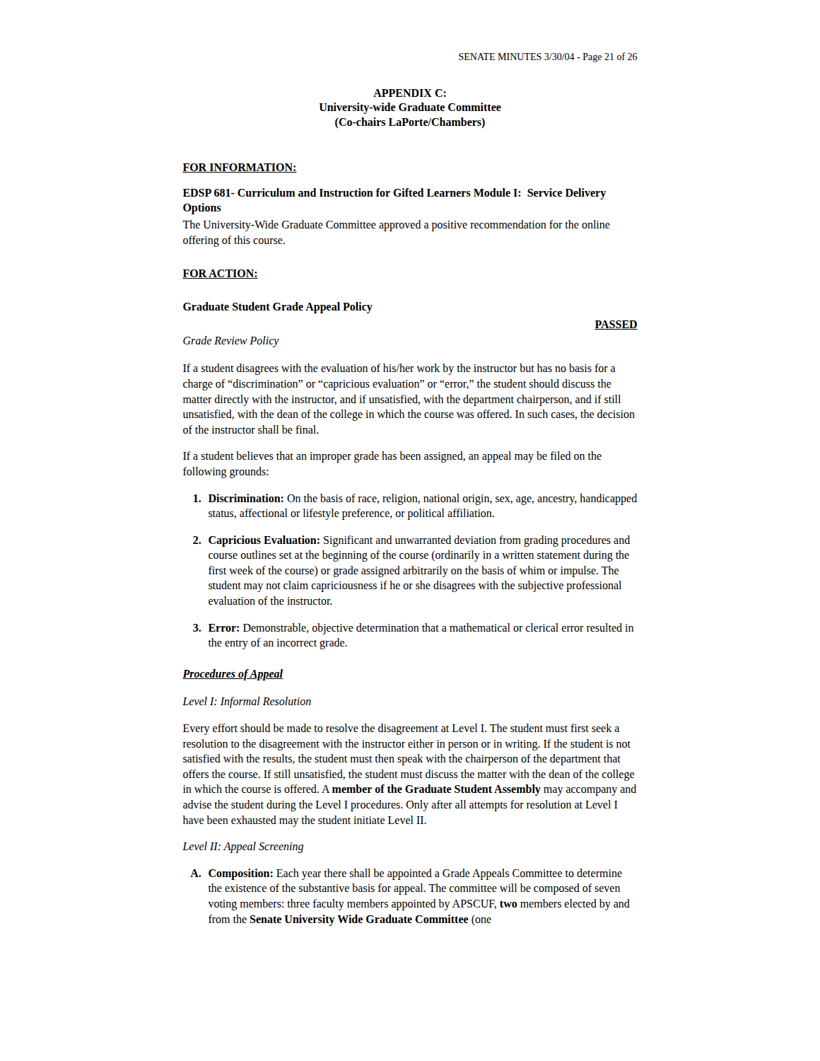SENATE MINUTES 3/30/04 - Page 21 of 26
APPENDIX C:
University-wide Graduate Committee
(Co-chairs LaPorte/Chambers)
FOR INFORMATION:
EDSP 681- Curriculum and Instruction for Gifted Learners Module I: Service Delivery Options
The University-Wide Graduate Committee approved a positive recommendation for the online offering of this course.
FOR ACTION:
Graduate Student Grade Appeal Policy
PASSED
Grade Review Policy
If a student disagrees with the evaluation of his/her work by the instructor but has no basis for a charge of “discrimination” or “capricious evaluation” or “error,” the student should discuss the matter directly with the instructor, and if unsatisfied, with the department chairperson, and if still unsatisfied, with the dean of the college in which the course was offered. In such cases, the decision of the instructor shall be final.
If a student believes that an improper grade has been assigned, an appeal may be filed on the following grounds:
Discrimination: On the basis of race, religion, national origin, sex, age, ancestry, handicapped status, affectional or lifestyle preference, or political affiliation.
Capricious Evaluation: Significant and unwarranted deviation from grading procedures and course outlines set at the beginning of the course (ordinarily in a written statement during the first week of the course) or grade assigned arbitrarily on the basis of whim or impulse. The student may not claim capriciousness if he or she disagrees with the subjective professional evaluation of the instructor.
Error: Demonstrable, objective determination that a mathematical or clerical error resulted in the entry of an incorrect grade.
Procedures of Appeal
Level I: Informal Resolution
Every effort should be made to resolve the disagreement at Level I. The student must first seek a resolution to the disagreement with the instructor either in person or in writing. If the student is not satisfied with the results, the student must then speak with the chairperson of the department that offers the course. If still unsatisfied, the student must discuss the matter with the dean of the college in which the course is offered. A member of the Graduate Student Assembly may accompany and advise the student during the Level I procedures. Only after all attempts for resolution at Level I have been exhausted may the student initiate Level II.
Level II: Appeal Screening
Composition: Each year there shall be appointed a Grade Appeals Committee to determine the existence of the substantive basis for appeal. The committee will be composed of seven voting members: three faculty members appointed by APSCUF, two members elected by and from the Senate University Wide Graduate Committee (one